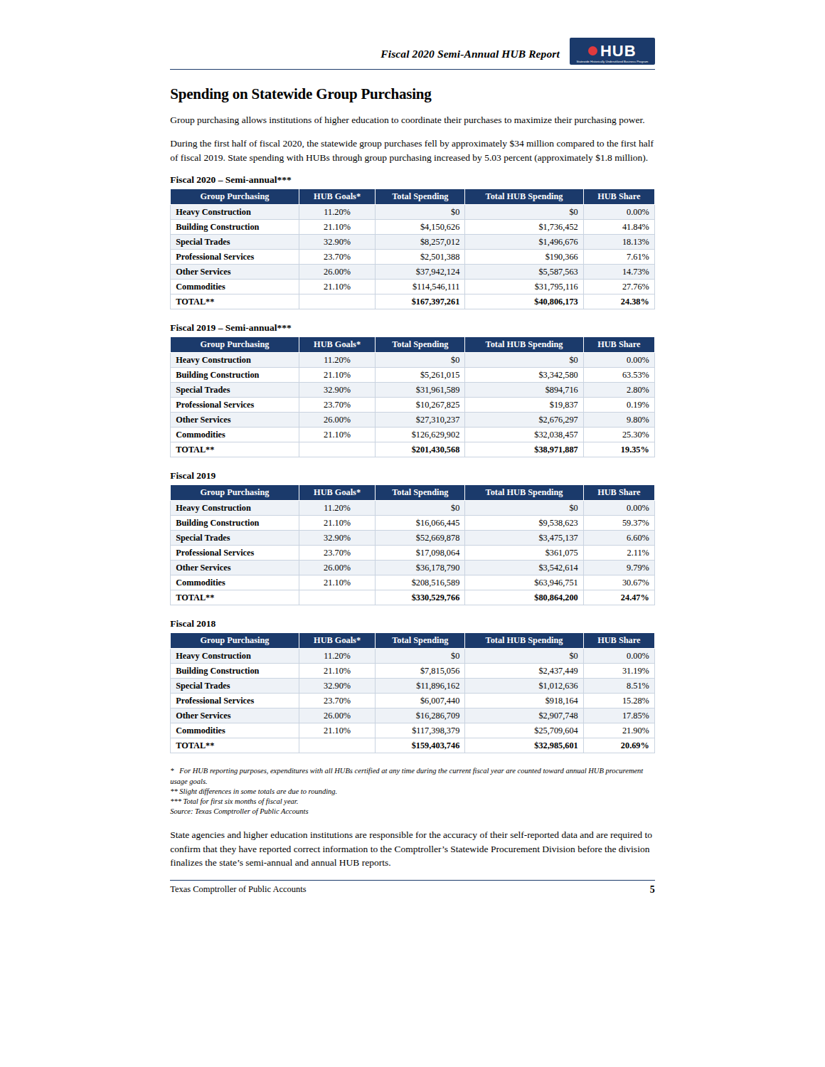Fiscal 2020 Semi-Annual HUB Report
HUBStatewide Historically Underutilized Business Program
Spending on Statewide Group Purchasing
Group purchasing allows institutions of higher education to coordinate their purchases to maximize their purchasing power.
During the first half of fiscal 2020, the statewide group purchases fell by approximately $34 million compared to the first half of fiscal 2019. State spending with HUBs through group purchasing increased by 5.03 percent (approximately $1.8 million).
Fiscal 2020 – Semi-annual***
| Group Purchasing | HUB Goals* | Total Spending | Total HUB Spending | HUB Share |
| --- | --- | --- | --- | --- |
| Heavy Construction | 11.20% | $0 | $0 | 0.00% |
| Building Construction | 21.10% | $4,150,626 | $1,736,452 | 41.84% |
| Special Trades | 32.90% | $8,257,012 | $1,496,676 | 18.13% |
| Professional Services | 23.70% | $2,501,388 | $190,366 | 7.61% |
| Other Services | 26.00% | $37,942,124 | $5,587,563 | 14.73% |
| Commodities | 21.10% | $114,546,111 | $31,795,116 | 27.76% |
| TOTAL** | | $167,397,261 | $40,806,173 | 24.38% |
Fiscal 2019 – Semi-annual***
| Group Purchasing | HUB Goals* | Total Spending | Total HUB Spending | HUB Share |
| --- | --- | --- | --- | --- |
| Heavy Construction | 11.20% | $0 | $0 | 0.00% |
| Building Construction | 21.10% | $5,261,015 | $3,342,580 | 63.53% |
| Special Trades | 32.90% | $31,961,589 | $894,716 | 2.80% |
| Professional Services | 23.70% | $10,267,825 | $19,837 | 0.19% |
| Other Services | 26.00% | $27,310,237 | $2,676,297 | 9.80% |
| Commodities | 21.10% | $126,629,902 | $32,038,457 | 25.30% |
| TOTAL** | | $201,430,568 | $38,971,887 | 19.35% |
Fiscal 2019
| Group Purchasing | HUB Goals* | Total Spending | Total HUB Spending | HUB Share |
| --- | --- | --- | --- | --- |
| Heavy Construction | 11.20% | $0 | $0 | 0.00% |
| Building Construction | 21.10% | $16,066,445 | $9,538,623 | 59.37% |
| Special Trades | 32.90% | $52,669,878 | $3,475,137 | 6.60% |
| Professional Services | 23.70% | $17,098,064 | $361,075 | 2.11% |
| Other Services | 26.00% | $36,178,790 | $3,542,614 | 9.79% |
| Commodities | 21.10% | $208,516,589 | $63,946,751 | 30.67% |
| TOTAL** | | $330,529,766 | $80,864,200 | 24.47% |
Fiscal 2018
| Group Purchasing | HUB Goals* | Total Spending | Total HUB Spending | HUB Share |
| --- | --- | --- | --- | --- |
| Heavy Construction | 11.20% | $0 | $0 | 0.00% |
| Building Construction | 21.10% | $7,815,056 | $2,437,449 | 31.19% |
| Special Trades | 32.90% | $11,896,162 | $1,012,636 | 8.51% |
| Professional Services | 23.70% | $6,007,440 | $918,164 | 15.28% |
| Other Services | 26.00% | $16,286,709 | $2,907,748 | 17.85% |
| Commodities | 21.10% | $117,398,379 | $25,709,604 | 21.90% |
| TOTAL** | | $159,403,746 | $32,985,601 | 20.69% |
* For HUB reporting purposes, expenditures with all HUBs certified at any time during the current fiscal year are counted toward annual HUB procurement usage goals.
** Slight differences in some totals are due to rounding.
*** Total for first six months of fiscal year.
Source: Texas Comptroller of Public Accounts
State agencies and higher education institutions are responsible for the accuracy of their self-reported data and are required to confirm that they have reported correct information to the Comptroller’s Statewide Procurement Division before the division finalizes the state’s semi-annual and annual HUB reports.
Texas Comptroller of Public Accounts
5